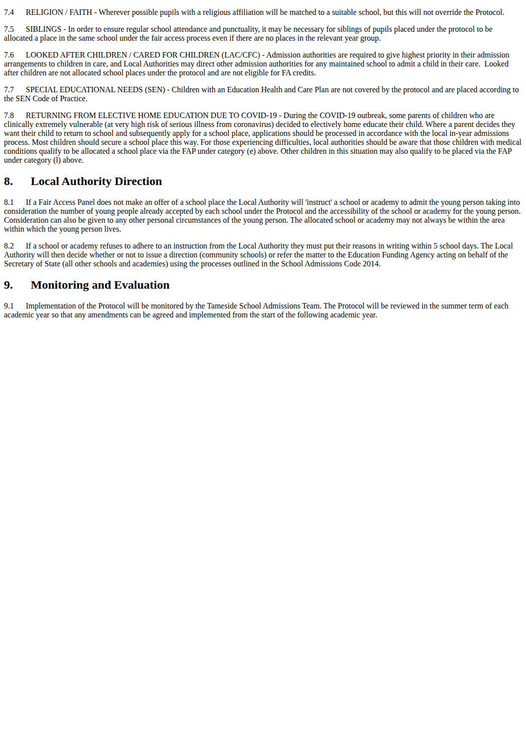7.4 RELIGION / FAITH - Wherever possible pupils with a religious affiliation will be matched to a suitable school, but this will not override the Protocol.
7.5 SIBLINGS - In order to ensure regular school attendance and punctuality, it may be necessary for siblings of pupils placed under the protocol to be allocated a place in the same school under the fair access process even if there are no places in the relevant year group.
7.6 LOOKED AFTER CHILDREN / CARED FOR CHILDREN (LAC/CFC) - Admission authorities are required to give highest priority in their admission arrangements to children in care, and Local Authorities may direct other admission authorities for any maintained school to admit a child in their care. Looked after children are not allocated school places under the protocol and are not eligible for FA credits.
7.7 SPECIAL EDUCATIONAL NEEDS (SEN) - Children with an Education Health and Care Plan are not covered by the protocol and are placed according to the SEN Code of Practice.
7.8 RETURNING FROM ELECTIVE HOME EDUCATION DUE TO COVID-19 - During the COVID-19 outbreak, some parents of children who are clinically extremely vulnerable (at very high risk of serious illness from coronavirus) decided to electively home educate their child. Where a parent decides they want their child to return to school and subsequently apply for a school place, applications should be processed in accordance with the local in-year admissions process. Most children should secure a school place this way. For those experiencing difficulties, local authorities should be aware that those children with medical conditions qualify to be allocated a school place via the FAP under category (e) above. Other children in this situation may also qualify to be placed via the FAP under category (l) above.
8. Local Authority Direction
8.1 If a Fair Access Panel does not make an offer of a school place the Local Authority will 'instruct' a school or academy to admit the young person taking into consideration the number of young people already accepted by each school under the Protocol and the accessibility of the school or academy for the young person. Consideration can also be given to any other personal circumstances of the young person. The allocated school or academy may not always be within the area within which the young person lives.
8.2 If a school or academy refuses to adhere to an instruction from the Local Authority they must put their reasons in writing within 5 school days. The Local Authority will then decide whether or not to issue a direction (community schools) or refer the matter to the Education Funding Agency acting on behalf of the Secretary of State (all other schools and academies) using the processes outlined in the School Admissions Code 2014.
9. Monitoring and Evaluation
9.1 Implementation of the Protocol will be monitored by the Tameside School Admissions Team. The Protocol will be reviewed in the summer term of each academic year so that any amendments can be agreed and implemented from the start of the following academic year.